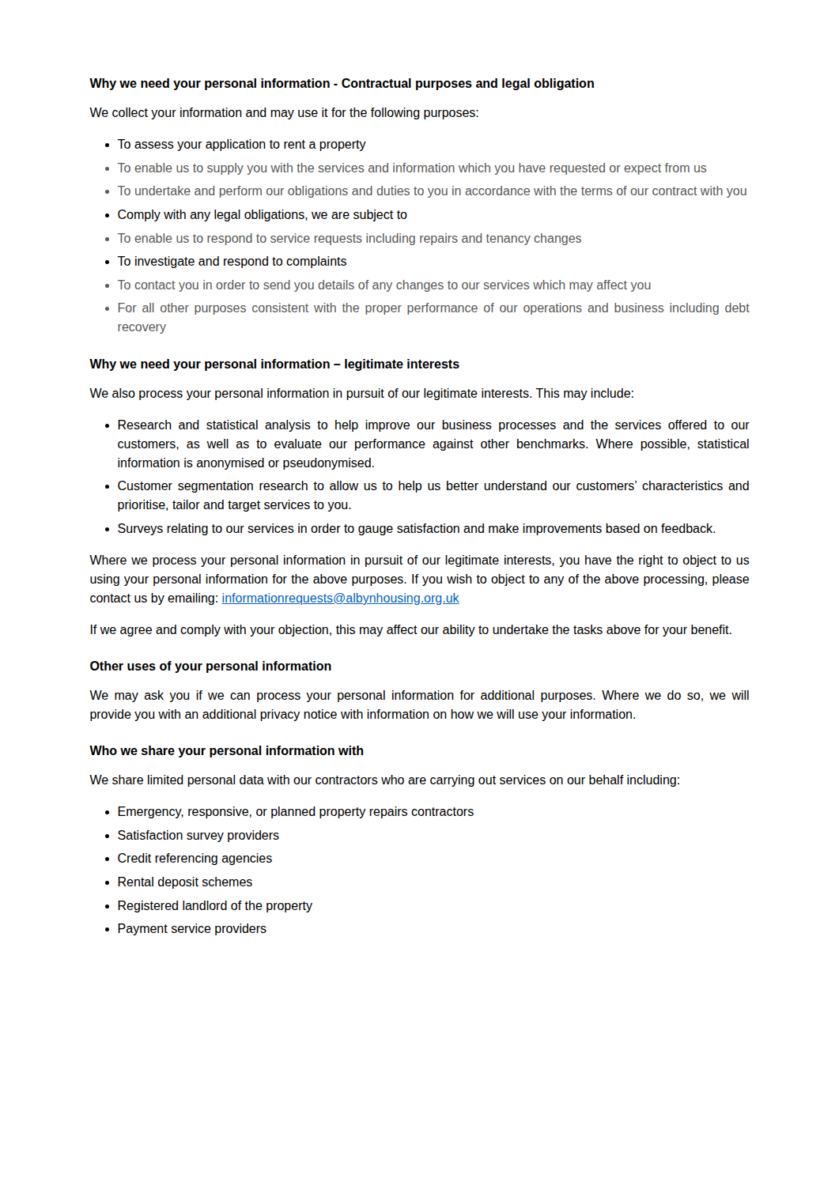Why we need your personal information - Contractual purposes and legal obligation
We collect your information and may use it for the following purposes:
To assess your application to rent a property
To enable us to supply you with the services and information which you have requested or expect from us
To undertake and perform our obligations and duties to you in accordance with the terms of our contract with you
Comply with any legal obligations, we are subject to
To enable us to respond to service requests including repairs and tenancy changes
To investigate and respond to complaints
To contact you in order to send you details of any changes to our services which may affect you
For all other purposes consistent with the proper performance of our operations and business including debt recovery
Why we need your personal information – legitimate interests
We also process your personal information in pursuit of our legitimate interests. This may include:
Research and statistical analysis to help improve our business processes and the services offered to our customers, as well as to evaluate our performance against other benchmarks. Where possible, statistical information is anonymised or pseudonymised.
Customer segmentation research to allow us to help us better understand our customers’ characteristics and prioritise, tailor and target services to you.
Surveys relating to our services in order to gauge satisfaction and make improvements based on feedback.
Where we process your personal information in pursuit of our legitimate interests, you have the right to object to us using your personal information for the above purposes. If you wish to object to any of the above processing, please contact us by emailing: informationrequests@albynhousing.org.uk
If we agree and comply with your objection, this may affect our ability to undertake the tasks above for your benefit.
Other uses of your personal information
We may ask you if we can process your personal information for additional purposes. Where we do so, we will provide you with an additional privacy notice with information on how we will use your information.
Who we share your personal information with
We share limited personal data with our contractors who are carrying out services on our behalf including:
Emergency, responsive, or planned property repairs contractors
Satisfaction survey providers
Credit referencing agencies
Rental deposit schemes
Registered landlord of the property
Payment service providers